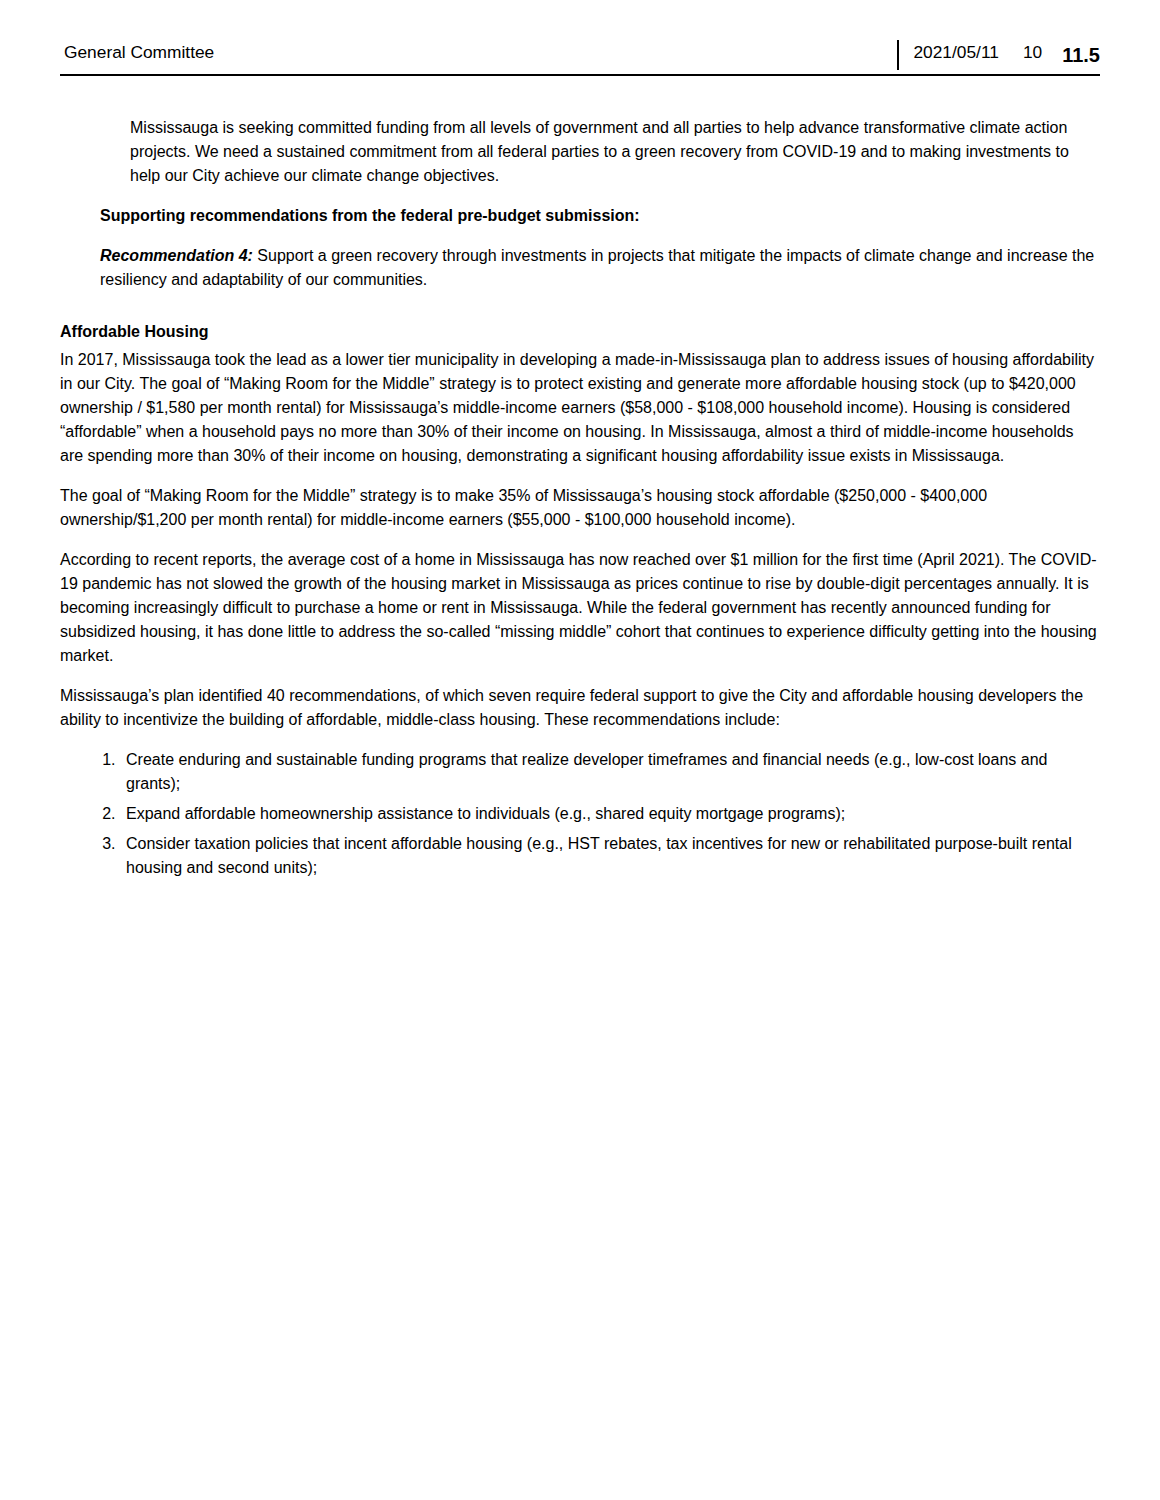General Committee
2021/05/11
10
11.5
Mississauga is seeking committed funding from all levels of government and all parties to help advance transformative climate action projects. We need a sustained commitment from all federal parties to a green recovery from COVID-19 and to making investments to help our City achieve our climate change objectives.
Supporting recommendations from the federal pre-budget submission:
Recommendation 4: Support a green recovery through investments in projects that mitigate the impacts of climate change and increase the resiliency and adaptability of our communities.
Affordable Housing
In 2017, Mississauga took the lead as a lower tier municipality in developing a made-in-Mississauga plan to address issues of housing affordability in our City. The goal of “Making Room for the Middle” strategy is to protect existing and generate more affordable housing stock (up to $420,000 ownership / $1,580 per month rental) for Mississauga’s middle-income earners ($58,000 - $108,000 household income). Housing is considered “affordable” when a household pays no more than 30% of their income on housing. In Mississauga, almost a third of middle-income households are spending more than 30% of their income on housing, demonstrating a significant housing affordability issue exists in Mississauga.
The goal of “Making Room for the Middle” strategy is to make 35% of Mississauga’s housing stock affordable ($250,000 - $400,000 ownership/$1,200 per month rental) for middle-income earners ($55,000 - $100,000 household income).
According to recent reports, the average cost of a home in Mississauga has now reached over $1 million for the first time (April 2021). The COVID-19 pandemic has not slowed the growth of the housing market in Mississauga as prices continue to rise by double-digit percentages annually. It is becoming increasingly difficult to purchase a home or rent in Mississauga. While the federal government has recently announced funding for subsidized housing, it has done little to address the so-called “missing middle” cohort that continues to experience difficulty getting into the housing market.
Mississauga’s plan identified 40 recommendations, of which seven require federal support to give the City and affordable housing developers the ability to incentivize the building of affordable, middle-class housing. These recommendations include:
Create enduring and sustainable funding programs that realize developer timeframes and financial needs (e.g., low-cost loans and grants);
Expand affordable homeownership assistance to individuals (e.g., shared equity mortgage programs);
Consider taxation policies that incent affordable housing (e.g., HST rebates, tax incentives for new or rehabilitated purpose-built rental housing and second units);